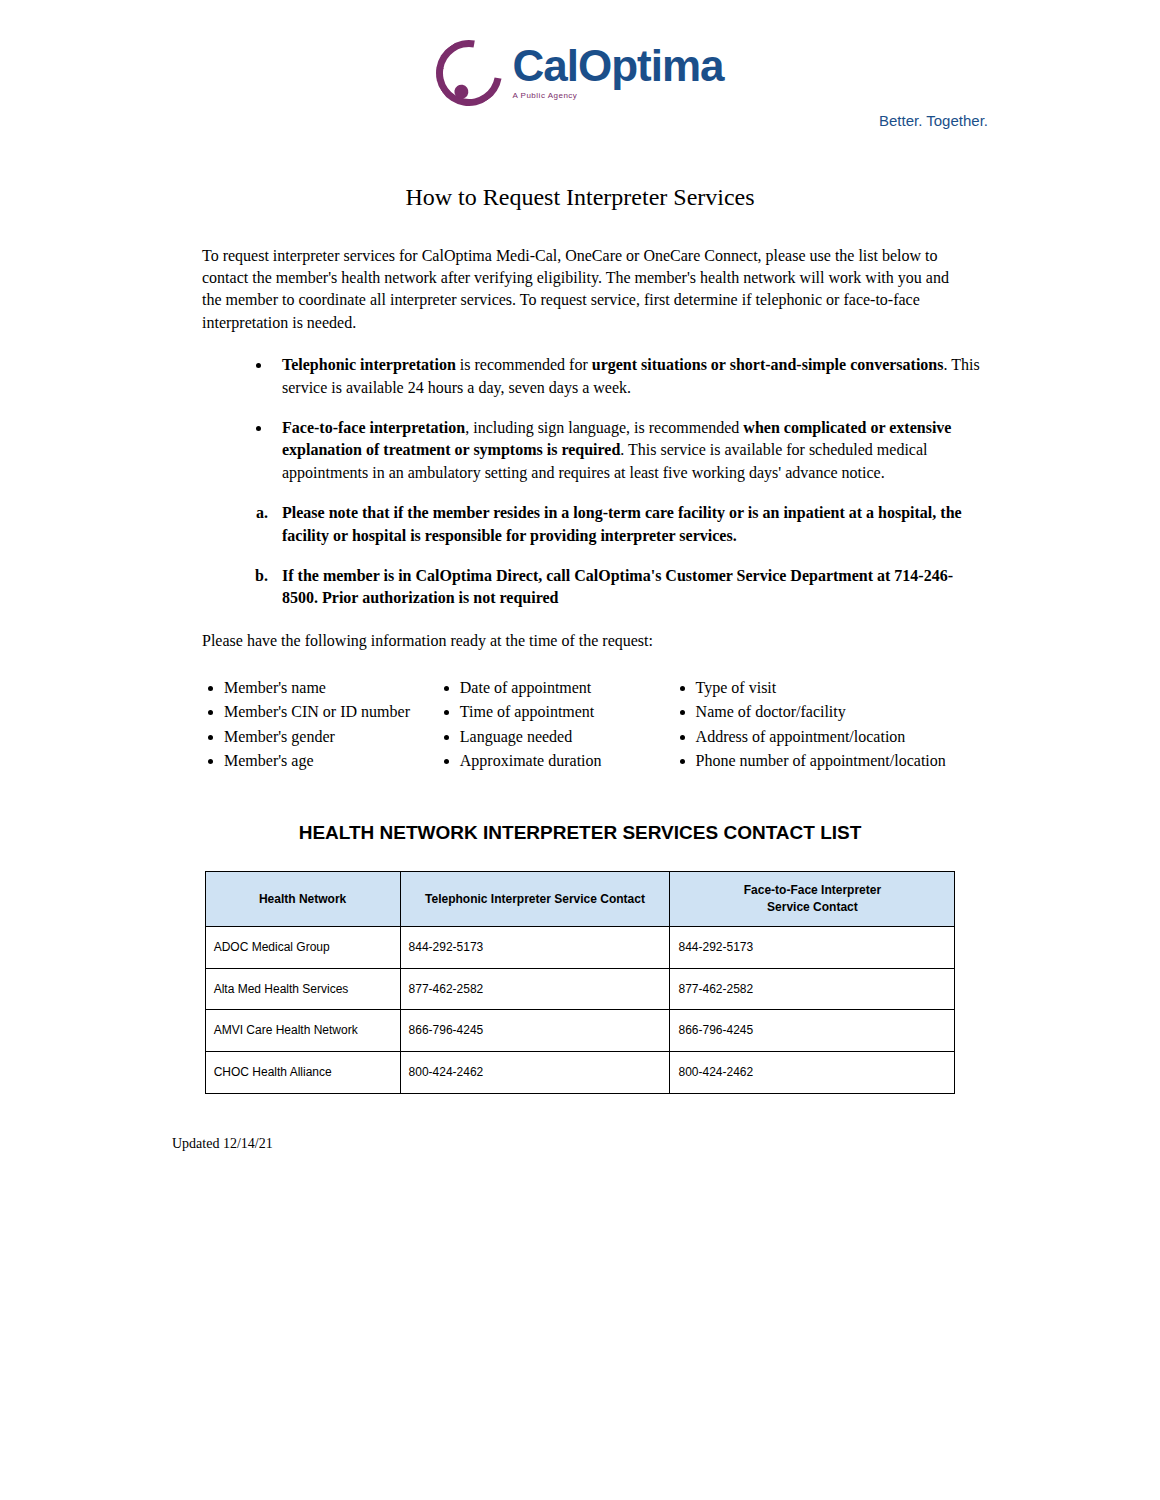CalOptima
A Public Agency
Better. Together.
How to Request Interpreter Services
To request interpreter services for CalOptima Medi-Cal, OneCare or OneCare Connect, please use the list below to contact the member's health network after verifying eligibility. The member's health network will work with you and the member to coordinate all interpreter services. To request service, first determine if telephonic or face-to-face interpretation is needed.
Telephonic interpretation is recommended for urgent situations or short-and-simple conversations. This service is available 24 hours a day, seven days a week.
Face-to-face interpretation, including sign language, is recommended when complicated or extensive explanation of treatment or symptoms is required. This service is available for scheduled medical appointments in an ambulatory setting and requires at least five working days' advance notice.
Please note that if the member resides in a long-term care facility or is an inpatient at a hospital, the facility or hospital is responsible for providing interpreter services.
If the member is in CalOptima Direct, call CalOptima's Customer Service Department at 714-246-8500. Prior authorization is not required
Please have the following information ready at the time of the request:
Member's name
Member's CIN or ID number
Member's gender
Member's age
Date of appointment
Time of appointment
Language needed
Approximate duration
Type of visit
Name of doctor/facility
Address of appointment/location
Phone number of appointment/location
HEALTH NETWORK INTERPRETER SERVICES CONTACT LIST
| Health Network | Telephonic Interpreter Service Contact | Face-to-Face Interpreter Service Contact |
| --- | --- | --- |
| ADOC Medical Group | 844-292-5173 | 844-292-5173 |
| Alta Med Health Services | 877-462-2582 | 877-462-2582 |
| AMVI Care Health Network | 866-796-4245 | 866-796-4245 |
| CHOC Health Alliance | 800-424-2462 | 800-424-2462 |
Updated 12/14/21